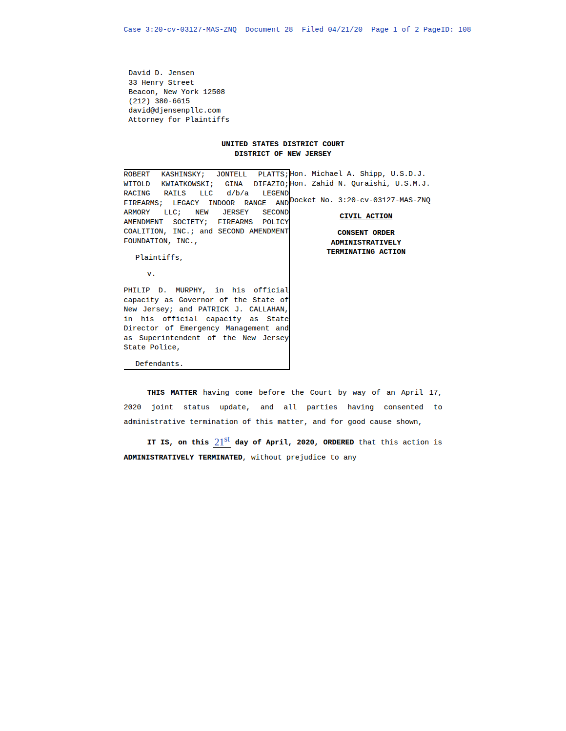Case 3:20-cv-03127-MAS-ZNQ Document 28 Filed 04/21/20 Page 1 of 2 PageID: 108
David D. Jensen
33 Henry Street
Beacon, New York 12508
(212) 380-6615
david@djensenpllc.com
Attorney for Plaintiffs
UNITED STATES DISTRICT COURT
DISTRICT OF NEW JERSEY
| ROBERT KASHINSKY; JONTELL PLATTS; WITOLD KWIATKOWSKI; GINA DIFAZIO; RACING RAILS LLC d/b/a LEGEND FIREARMS; LEGACY INDOOR RANGE AND ARMORY LLC; NEW JERSEY SECOND AMENDMENT SOCIETY; FIREARMS POLICY COALITION, INC.; and SECOND AMENDMENT FOUNDATION, INC., Plaintiffs, v. PHILIP D. MURPHY, in his official capacity as Governor of the State of New Jersey; and PATRICK J. CALLAHAN, in his official capacity as State Director of Emergency Management and as Superintendent of the New Jersey State Police, Defendants. | Hon. Michael A. Shipp, U.S.D.J. Hon. Zahid N. Quraishi, U.S.M.J. Docket No. 3:20-cv-03127-MAS-ZNQ CIVIL ACTION CONSENT ORDER ADMINISTRATIVELY TERMINATING ACTION |
THIS MATTER having come before the Court by way of an April 17, 2020 joint status update, and all parties having consented to administrative termination of this matter, and for good cause shown,
IT IS, on this 21st day of April, 2020, ORDERED that this action is ADMINISTRATIVELY TERMINATED, without prejudice to any